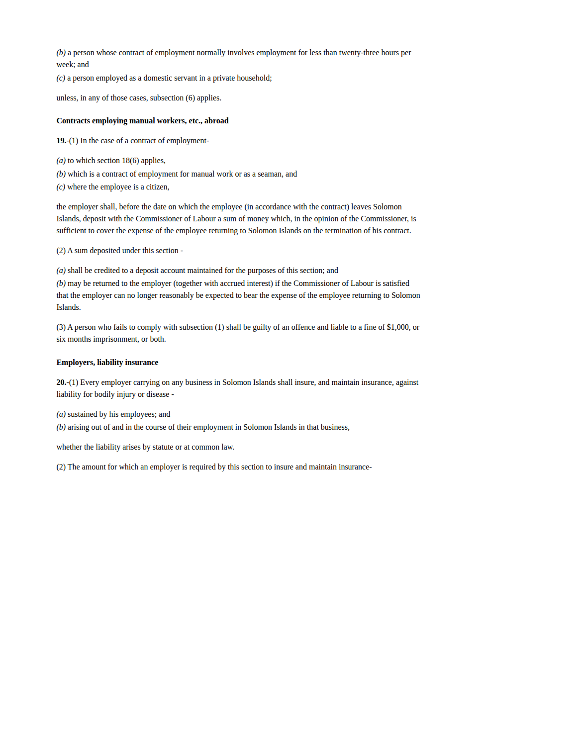(b) a person whose contract of employment normally involves employment for less than twenty-three hours per week; and
(c) a person employed as a domestic servant in a private household;
unless, in any of those cases, subsection (6) applies.
Contracts employing manual workers, etc., abroad
19.-(1) In the case of a contract of employment-
(a) to which section 18(6) applies,
(b) which is a contract of employment for manual work or as a seaman, and
(c) where the employee is a citizen,
the employer shall, before the date on which the employee (in accordance with the contract) leaves Solomon Islands, deposit with the Commissioner of Labour a sum of money which, in the opinion of the Commissioner, is sufficient to cover the expense of the employee returning to Solomon Islands on the termination of his contract.
(2) A sum deposited under this section -
(a) shall be credited to a deposit account maintained for the purposes of this section; and
(b) may be returned to the employer (together with accrued interest) if the Commissioner of Labour is satisfied that the employer can no longer reasonably be expected to bear the expense of the employee returning to Solomon Islands.
(3) A person who fails to comply with subsection (1) shall be guilty of an offence and liable to a fine of $1,000, or six months imprisonment, or both.
Employers, liability insurance
20.-(1) Every employer carrying on any business in Solomon Islands shall insure, and maintain insurance, against liability for bodily injury or disease -
(a) sustained by his employees; and
(b) arising out of and in the course of their employment in Solomon Islands in that business,
whether the liability arises by statute or at common law.
(2) The amount for which an employer is required by this section to insure and maintain insurance-